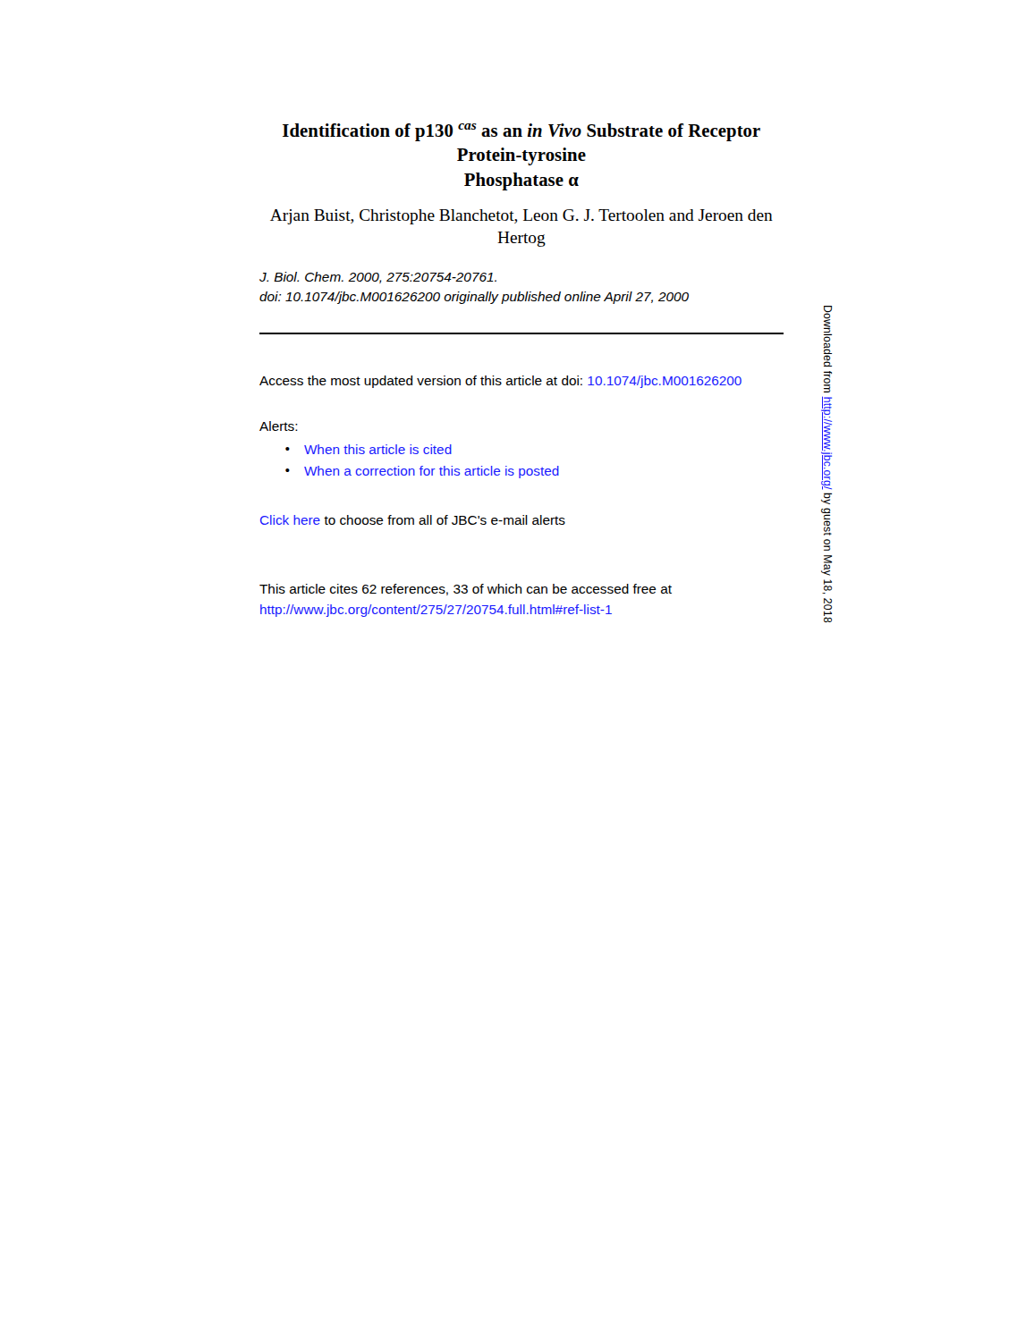Identification of p130 cas as an in Vivo Substrate of Receptor Protein-tyrosine
Phosphatase α
Arjan Buist, Christophe Blanchetot, Leon G. J. Tertoolen and Jeroen den Hertog
J. Biol. Chem. 2000, 275:20754-20761.
doi: 10.1074/jbc.M001626200 originally published online April 27, 2000
Access the most updated version of this article at doi: 10.1074/jbc.M001626200
Alerts:
When this article is cited
When a correction for this article is posted
Click here to choose from all of JBC's e-mail alerts
This article cites 62 references, 33 of which can be accessed free at
http://www.jbc.org/content/275/27/20754.full.html#ref-list-1
Downloaded from http://www.jbc.org/ by guest on May 18, 2018